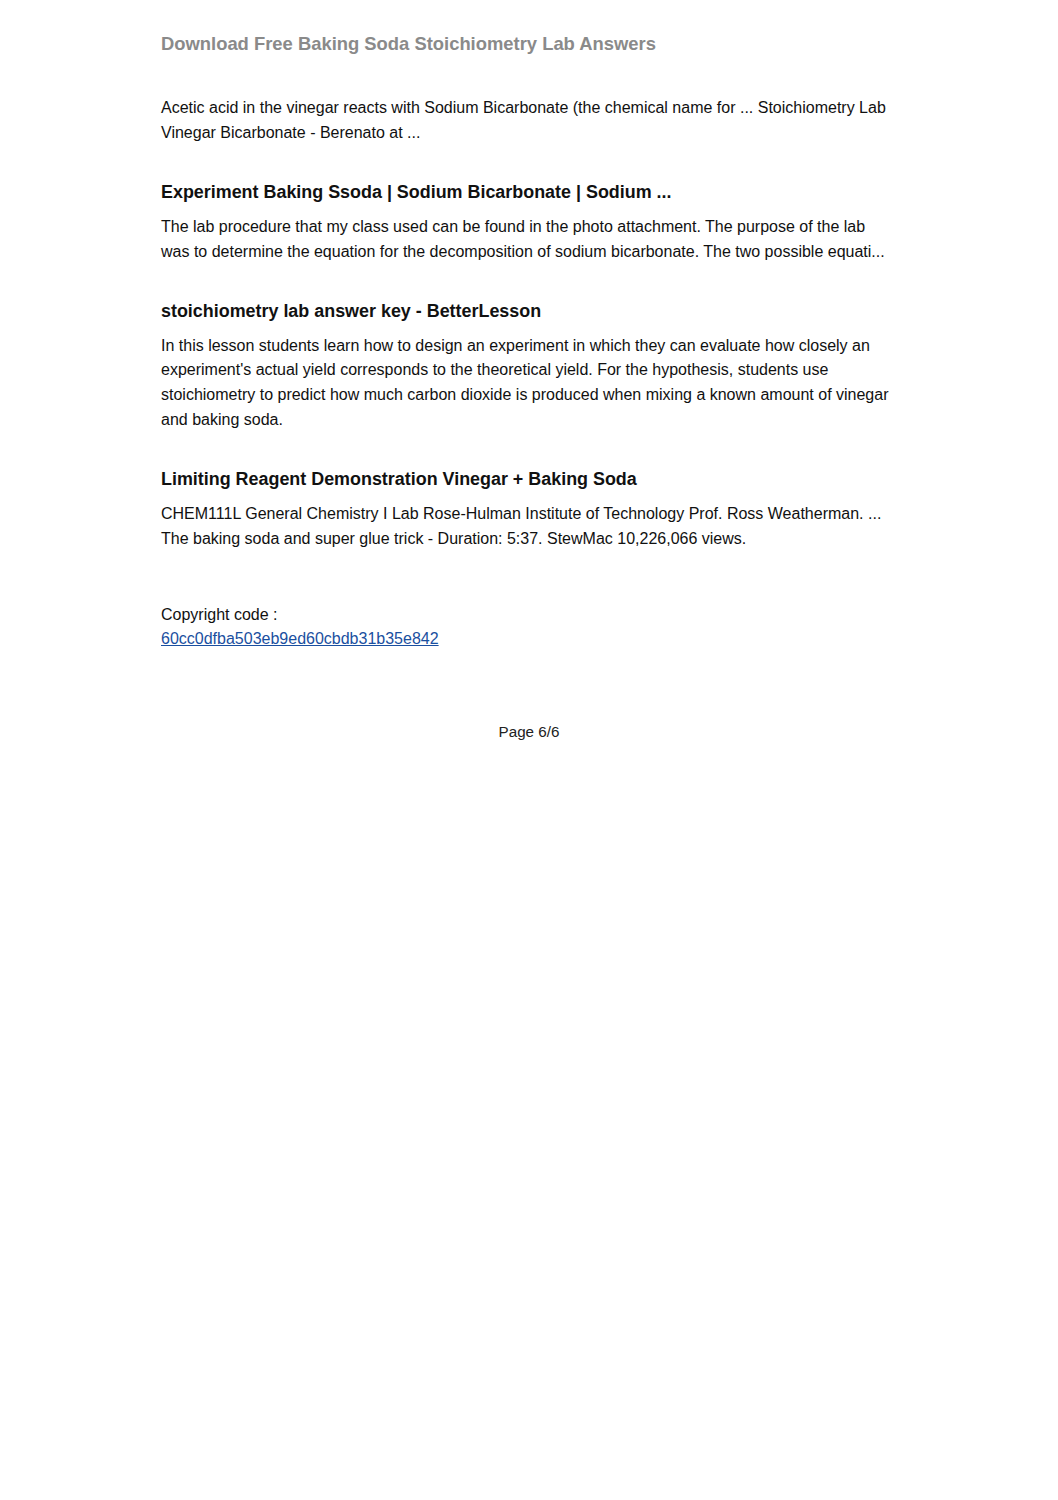Download Free Baking Soda Stoichiometry Lab Answers
Acetic acid in the vinegar reacts with Sodium Bicarbonate (the chemical name for ... Stoichiometry Lab Vinegar Bicarbonate - Berenato at ...
Experiment Baking Ssoda | Sodium Bicarbonate | Sodium ...
The lab procedure that my class used can be found in the photo attachment. The purpose of the lab was to determine the equation for the decomposition of sodium bicarbonate. The two possible equati...
stoichiometry lab answer key - BetterLesson
In this lesson students learn how to design an experiment in which they can evaluate how closely an experiment's actual yield corresponds to the theoretical yield. For the hypothesis, students use stoichiometry to predict how much carbon dioxide is produced when mixing a known amount of vinegar and baking soda.
Limiting Reagent Demonstration Vinegar + Baking Soda
CHEM111L General Chemistry I Lab Rose-Hulman Institute of Technology Prof. Ross Weatherman. ... The baking soda and super glue trick - Duration: 5:37. StewMac 10,226,066 views.
Copyright code :
60cc0dfba503eb9ed60cbdb31b35e842
Page 6/6